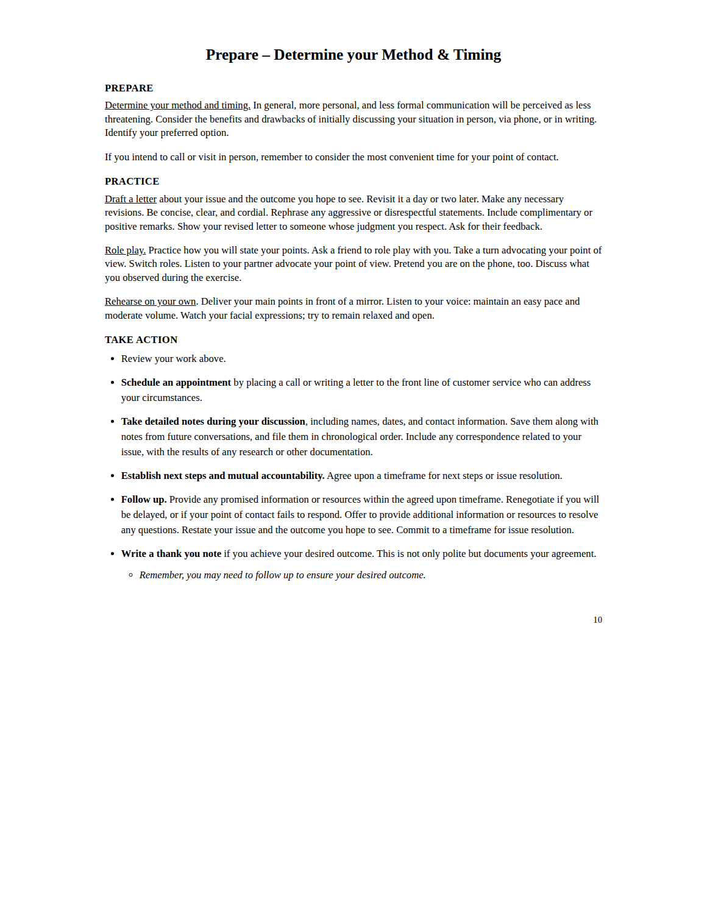Prepare – Determine your Method & Timing
Prepare
Determine your method and timing. In general, more personal, and less formal communication will be perceived as less threatening. Consider the benefits and drawbacks of initially discussing your situation in person, via phone, or in writing. Identify your preferred option.
If you intend to call or visit in person, remember to consider the most convenient time for your point of contact.
Practice
Draft a letter about your issue and the outcome you hope to see. Revisit it a day or two later. Make any necessary revisions. Be concise, clear, and cordial. Rephrase any aggressive or disrespectful statements. Include complimentary or positive remarks. Show your revised letter to someone whose judgment you respect. Ask for their feedback.
Role play. Practice how you will state your points. Ask a friend to role play with you. Take a turn advocating your point of view. Switch roles. Listen to your partner advocate your point of view. Pretend you are on the phone, too. Discuss what you observed during the exercise.
Rehearse on your own. Deliver your main points in front of a mirror. Listen to your voice: maintain an easy pace and moderate volume. Watch your facial expressions; try to remain relaxed and open.
Take Action
Review your work above.
Schedule an appointment by placing a call or writing a letter to the front line of customer service who can address your circumstances.
Take detailed notes during your discussion, including names, dates, and contact information. Save them along with notes from future conversations, and file them in chronological order. Include any correspondence related to your issue, with the results of any research or other documentation.
Establish next steps and mutual accountability. Agree upon a timeframe for next steps or issue resolution.
Follow up. Provide any promised information or resources within the agreed upon timeframe. Renegotiate if you will be delayed, or if your point of contact fails to respond. Offer to provide additional information or resources to resolve any questions. Restate your issue and the outcome you hope to see. Commit to a timeframe for issue resolution.
Write a thank you note if you achieve your desired outcome. This is not only polite but documents your agreement.
Remember, you may need to follow up to ensure your desired outcome.
10